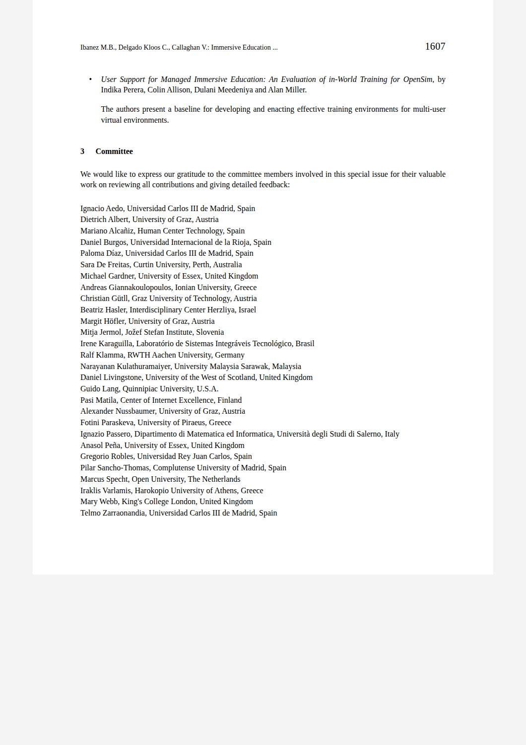Ibanez M.B., Delgado Kloos C., Callaghan V.: Immersive Education ... 1607
User Support for Managed Immersive Education: An Evaluation of in-World Training for OpenSim, by Indika Perera, Colin Allison, Dulani Meedeniya and Alan Miller.
The authors present a baseline for developing and enacting effective training environments for multi-user virtual environments.
3 Committee
We would like to express our gratitude to the committee members involved in this special issue for their valuable work on reviewing all contributions and giving detailed feedback:
Ignacio Aedo, Universidad Carlos III de Madrid, Spain
Dietrich Albert, University of Graz, Austria
Mariano Alcañiz, Human Center Technology, Spain
Daniel Burgos, Universidad Internacional de la Rioja, Spain
Paloma Díaz, Universidad Carlos III de Madrid, Spain
Sara De Freitas, Curtin University, Perth, Australia
Michael Gardner, University of Essex, United Kingdom
Andreas Giannakoulopoulos, Ionian University, Greece
Christian Gütll, Graz University of Technology, Austria
Beatriz Hasler, Interdisciplinary Center Herzliya, Israel
Margit Höfler, University of Graz, Austria
Mitja Jermol, Jožef Stefan Institute, Slovenia
Irene Karaguilla, Laboratório de Sistemas Integráveis Tecnológico, Brasil
Ralf Klamma, RWTH Aachen University, Germany
Narayanan Kulathuramaiyer, University Malaysia Sarawak, Malaysia
Daniel Livingstone, University of the West of Scotland, United Kingdom
Guido Lang, Quinnipiac University, U.S.A.
Pasi Matila, Center of Internet Excellence, Finland
Alexander Nussbaumer, University of Graz, Austria
Fotini Paraskeva, University of Piraeus, Greece
Ignazio Passero, Dipartimento di Matematica ed Informatica, Università degli Studi di Salerno, Italy
Anasol Peña, University of Essex, United Kingdom
Gregorio Robles, Universidad Rey Juan Carlos, Spain
Pilar Sancho-Thomas, Complutense University of Madrid, Spain
Marcus Specht, Open University, The Netherlands
Iraklis Varlamis, Harokopio University of Athens, Greece
Mary Webb, King's College London, United Kingdom
Telmo Zarraonandia, Universidad Carlos III de Madrid, Spain